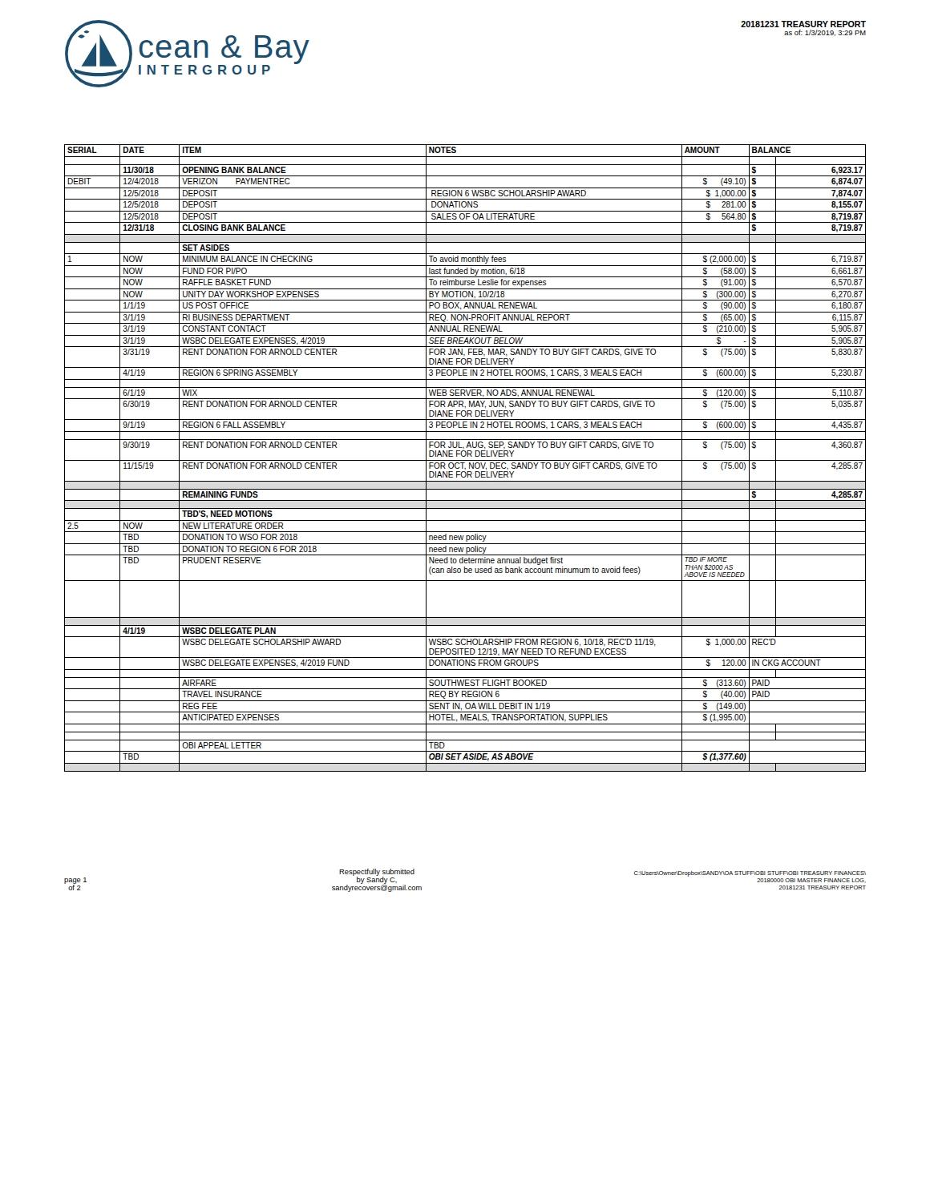cean & Bay
INTERGROUP
20181231 TREASURY REPORT
as of: 1/3/2019, 3:29 PM
| SERIAL | DATE | ITEM | NOTES | AMOUNT | BALANCE |
| --- | --- | --- | --- | --- | --- |
| | 11/30/18 | OPENING BANK BALANCE | | | $ | 6,923.17 |
| DEBIT | 12/4/2018 | VERIZON PAYMENTREC | | $ (49.10) | $ | 6,874.07 |
| | 12/5/2018 | DEPOSIT | REGION 6 WSBC SCHOLARSHIP AWARD | $ 1,000.00 | $ | 7,874.07 |
| | 12/5/2018 | DEPOSIT | DONATIONS | $ 281.00 | $ | 8,155.07 |
| | 12/5/2018 | DEPOSIT | SALES OF OA LITERATURE | $ 564.80 | $ | 8,719.87 |
| | 12/31/18 | CLOSING BANK BALANCE | | | $ | 8,719.87 |
| | | SET ASIDES | | | | |
| 1 | NOW | MINIMUM BALANCE IN CHECKING | To avoid monthly fees | $ (2,000.00) | $ | 6,719.87 |
| | NOW | FUND FOR PI/PO | last funded by motion, 6/18 | $ (58.00) | $ | 6,661.87 |
| | NOW | RAFFLE BASKET FUND | To reimburse Leslie for expenses | $ (91.00) | $ | 6,570.87 |
| | NOW | UNITY DAY WORKSHOP EXPENSES | BY MOTION, 10/2/18 | $ (300.00) | $ | 6,270.87 |
| | 1/1/19 | US POST OFFICE | PO BOX, ANNUAL RENEWAL | $ (90.00) | $ | 6,180.87 |
| | 3/1/19 | RI BUSINESS DEPARTMENT | REQ. NON-PROFIT ANNUAL REPORT | $ (65.00) | $ | 6,115.87 |
| | 3/1/19 | CONSTANT CONTACT | ANNUAL RENEWAL | $ (210.00) | $ | 5,905.87 |
| | 3/1/19 | WSBC DELEGATE EXPENSES, 4/2019 | SEE BREAKOUT BELOW | $ - | $ | 5,905.87 |
| | 3/31/19 | RENT DONATION FOR ARNOLD CENTER | FOR JAN, FEB, MAR, SANDY TO BUY GIFT CARDS, GIVE TO DIANE FOR DELIVERY | $ (75.00) | $ | 5,830.87 |
| | 4/1/19 | REGION 6 SPRING ASSEMBLY | 3 PEOPLE IN 2 HOTEL ROOMS, 1 CARS, 3 MEALS EACH | $ (600.00) | $ | 5,230.87 |
| | 6/1/19 | WIX | WEB SERVER, NO ADS, ANNUAL RENEWAL | $ (120.00) | $ | 5,110.87 |
| | 6/30/19 | RENT DONATION FOR ARNOLD CENTER | FOR APR, MAY, JUN, SANDY TO BUY GIFT CARDS, GIVE TO DIANE FOR DELIVERY | $ (75.00) | $ | 5,035.87 |
| | 9/1/19 | REGION 6 FALL ASSEMBLY | 3 PEOPLE IN 2 HOTEL ROOMS, 1 CARS, 3 MEALS EACH | $ (600.00) | $ | 4,435.87 |
| | 9/30/19 | RENT DONATION FOR ARNOLD CENTER | FOR JUL, AUG, SEP, SANDY TO BUY GIFT CARDS, GIVE TO DIANE FOR DELIVERY | $ (75.00) | $ | 4,360.87 |
| | 11/15/19 | RENT DONATION FOR ARNOLD CENTER | FOR OCT, NOV, DEC, SANDY TO BUY GIFT CARDS, GIVE TO DIANE FOR DELIVERY | $ (75.00) | $ | 4,285.87 |
| | | REMAINING FUNDS | | | $ | 4,285.87 |
| | | TBD'S, NEED MOTIONS | | | | |
| 2.5 | NOW | NEW LITERATURE ORDER | | | | |
| | TBD | DONATION TO WSO FOR 2018 | need new policy | | | |
| | TBD | DONATION TO REGION 6 FOR 2018 | need new policy | | | |
| | TBD | PRUDENT RESERVE | Need to determine annual budget first (can also be used as bank account minumum to avoid fees) | TBD IF MORE THAN $2000 AS ABOVE IS NEEDED | | |
| | 4/1/19 | WSBC DELEGATE PLAN | | | | |
| | | WSBC DELEGATE SCHOLARSHIP AWARD | WSBC SCHOLARSHIP FROM REGION 6, 10/18, REC'D 11/19, DEPOSITED 12/19, MAY NEED TO REFUND EXCESS | $ 1,000.00 | REC'D |
| | | WSBC DELEGATE EXPENSES, 4/2019 FUND | DONATIONS FROM GROUPS | $ 120.00 | IN CKG ACCOUNT |
| | | AIRFARE | SOUTHWEST FLIGHT BOOKED | $ (313.60) | PAID |
| | | TRAVEL INSURANCE | REQ BY REGION 6 | $ (40.00) | PAID |
| | | REG FEE | SENT IN, OA WILL DEBIT IN 1/19 | $ (149.00) | |
| | | ANTICIPATED EXPENSES | HOTEL, MEALS, TRANSPORTATION, SUPPLIES | $ (1,995.00) | |
| | | OBI APPEAL LETTER | TBD | | |
| | TBD | | OBI SET ASIDE, AS ABOVE | $ (1,377.60) | |
page 1
of 2
Respectfully submitted
by Sandy C,
sandyrecovers@gmail.com
C:\Users\Owner\Dropbox\SANDY\OA STUFF\OBI STUFF\OBI TREASURY FINANCES\
20180000 OBI MASTER FINANCE LOG,
20181231 TREASURY REPORT